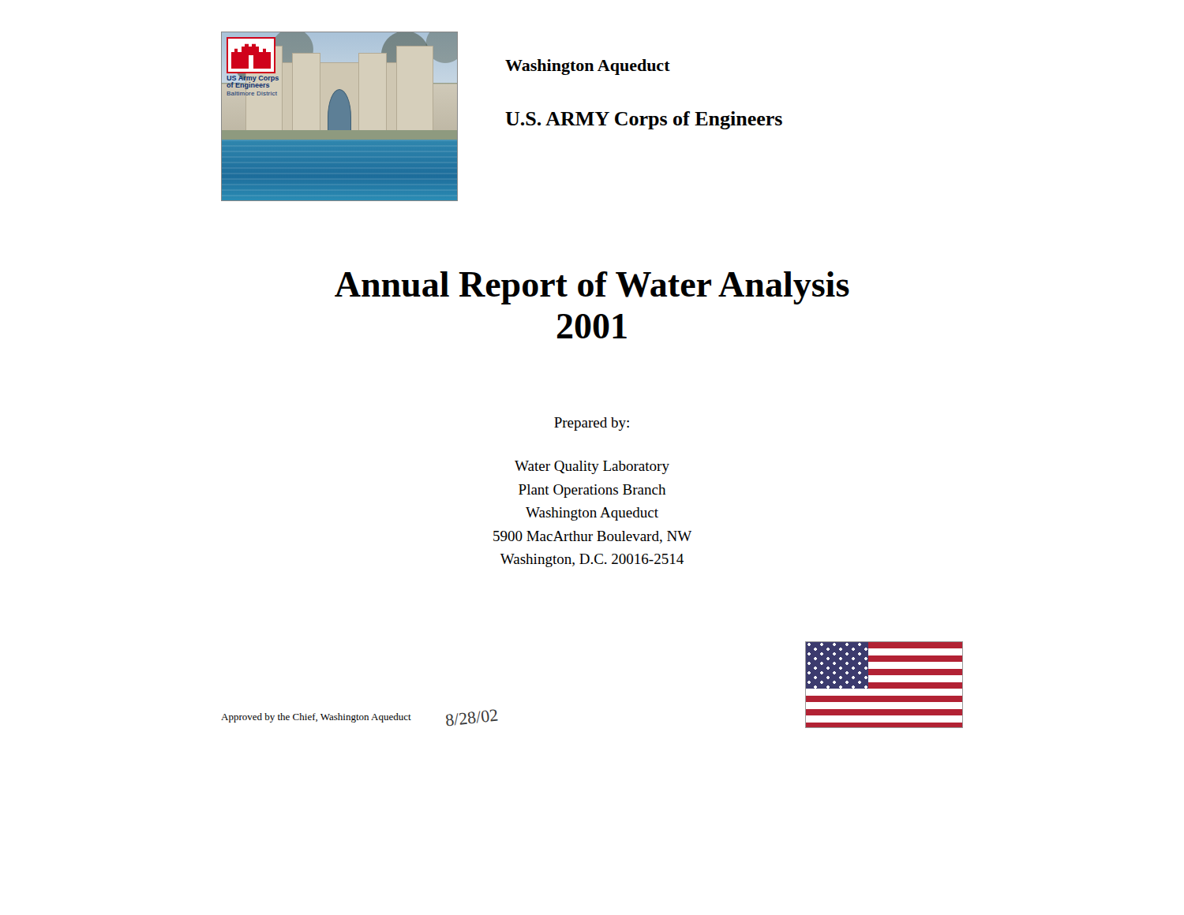US Army Corps of Engineers Baltimore District
Washington Aqueduct
U.S. ARMY Corps of Engineers
Annual Report of Water Analysis
2001
Prepared by:
Water Quality Laboratory
Plant Operations Branch
Washington Aqueduct
5900 MacArthur Boulevard, NW
Washington, D.C. 20016-2514
Approved by the Chief, Washington Aqueduct 8/28/02